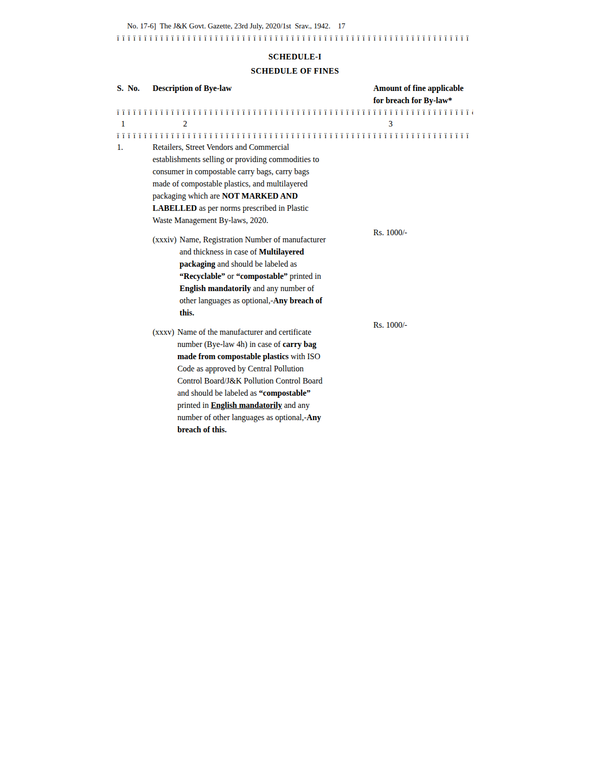No. 17-6] The J&K Govt. Gazette, 23rd July, 2020/1st Srav., 1942. 17
ï ï ï ï ï ï ï ï ï ï ï ï ï ï ï ï ï ï ï ï ï ï ï ï ï ï ï ï ï ï ï ï ï ï ï ï ï ï ï ï ï ï ï ï ï ï ï ï ï ï ï ï ï ï ï ï ï ï ï ï ï ï ï ï ï
SCHEDULE-I
SCHEDULE OF FINES
| S. No. | Description of Bye-law | Amount of fine applicable for breach for By-law* |
| --- | --- | --- |
ï ï ï ï ï ï ï ï ï ï ï ï ï ï ï ï ï ï ï ï ï ï ï ï ï ï ï ï ï ï ï ï ï ï ï ï ï ï ï ï ï ï ï ï ï ï ï ï ï ï ï ï ï ï ï ï ï ï ï ï ï ï ï ï ï ð ð ð
| 1 | 2 | 3 |
ï ï ï ï ï ï ï ï ï ï ï ï ï ï ï ï ï ï ï ï ï ï ï ï ï ï ï ï ï ï ï ï ï ï ï ï ï ï ï ï ï ï ï ï ï ï ï ï ï ï ï ï ï ï ï ï ï ï ï ï ï ï ï ï ï
| 1. | Retailers, Street Vendors and Commercial establishments selling or providing commodities to consumer in compostable carry bags, carry bags made of compostable plastics, and multilayered packaging which are NOT MARKED AND LABELLED as per norms prescribed in Plastic Waste Management By-laws, 2020. | |
| | (xxxiv) Name, Registration Number of manufacturer and thickness in case of Multilayered packaging and should be labeled as “Recyclable” or “compostable” printed in English mandatorily and any number of other languages as optional,- Any breach of this. | Rs. 1000/- |
| | (xxxv) Name of the manufacturer and certificate number (Bye-law 4h) in case of carry bag made from compostable plastics with ISO Code as approved by Central Pollution Control Board/J&K Pollution Control Board and should be labeled as “compostable” printed in English mandatorily and any number of other languages as optional,- Any breach of this. | Rs. 1000/- |